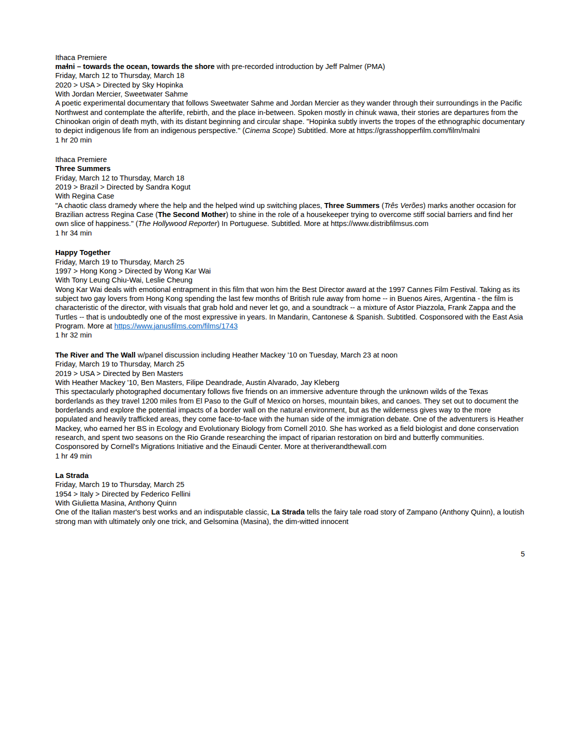Ithaca Premiere
maɬni – towards the ocean, towards the shore with pre-recorded introduction by Jeff Palmer (PMA)
Friday, March 12 to Thursday, March 18
2020 > USA > Directed by Sky Hopinka
With Jordan Mercier, Sweetwater Sahme
A poetic experimental documentary that follows Sweetwater Sahme and Jordan Mercier as they wander through their surroundings in the Pacific Northwest and contemplate the afterlife, rebirth, and the place in-between. Spoken mostly in chinuk wawa, their stories are departures from the Chinookan origin of death myth, with its distant beginning and circular shape. "Hopinka subtly inverts the tropes of the ethnographic documentary to depict indigenous life from an indigenous perspective." (Cinema Scope) Subtitled. More at https://grasshopperfilm.com/film/malni
1 hr 20 min
Ithaca Premiere
Three Summers
Friday, March 12 to Thursday, March 18
2019 > Brazil > Directed by Sandra Kogut
With Regina Case
"A chaotic class dramedy where the help and the helped wind up switching places, Three Summers (Três Verões) marks another occasion for Brazilian actress Regina Case (The Second Mother) to shine in the role of a housekeeper trying to overcome stiff social barriers and find her own slice of happiness." (The Hollywood Reporter) In Portuguese. Subtitled. More at https://www.distribfilmsus.com
1 hr 34 min
Happy Together
Friday, March 19 to Thursday, March 25
1997 > Hong Kong > Directed by Wong Kar Wai
With Tony Leung Chiu-Wai, Leslie Cheung
Wong Kar Wai deals with emotional entrapment in this film that won him the Best Director award at the 1997 Cannes Film Festival. Taking as its subject two gay lovers from Hong Kong spending the last few months of British rule away from home -- in Buenos Aires, Argentina - the film is characteristic of the director, with visuals that grab hold and never let go, and a soundtrack -- a mixture of Astor Piazzola, Frank Zappa and the Turtles -- that is undoubtedly one of the most expressive in years. In Mandarin, Cantonese & Spanish. Subtitled. Cosponsored with the East Asia Program. More at https://www.janusfilms.com/films/1743
1 hr 32 min
The River and The Wall w/panel discussion including Heather Mackey '10 on Tuesday, March 23 at noon
Friday, March 19 to Thursday, March 25
2019 > USA > Directed by Ben Masters
With Heather Mackey '10, Ben Masters, Filipe Deandrade, Austin Alvarado, Jay Kleberg
This spectacularly photographed documentary follows five friends on an immersive adventure through the unknown wilds of the Texas borderlands as they travel 1200 miles from El Paso to the Gulf of Mexico on horses, mountain bikes, and canoes. They set out to document the borderlands and explore the potential impacts of a border wall on the natural environment, but as the wilderness gives way to the more populated and heavily trafficked areas, they come face-to-face with the human side of the immigration debate. One of the adventurers is Heather Mackey, who earned her BS in Ecology and Evolutionary Biology from Cornell 2010. She has worked as a field biologist and done conservation research, and spent two seasons on the Rio Grande researching the impact of riparian restoration on bird and butterfly communities. Cosponsored by Cornell's Migrations Initiative and the Einaudi Center. More at theriverandthewall.com
1 hr 49 min
La Strada
Friday, March 19 to Thursday, March 25
1954 > Italy > Directed by Federico Fellini
With Giulietta Masina, Anthony Quinn
One of the Italian master's best works and an indisputable classic, La Strada tells the fairy tale road story of Zampano (Anthony Quinn), a loutish strong man with ultimately only one trick, and Gelsomina (Masina), the dim-witted innocent
5